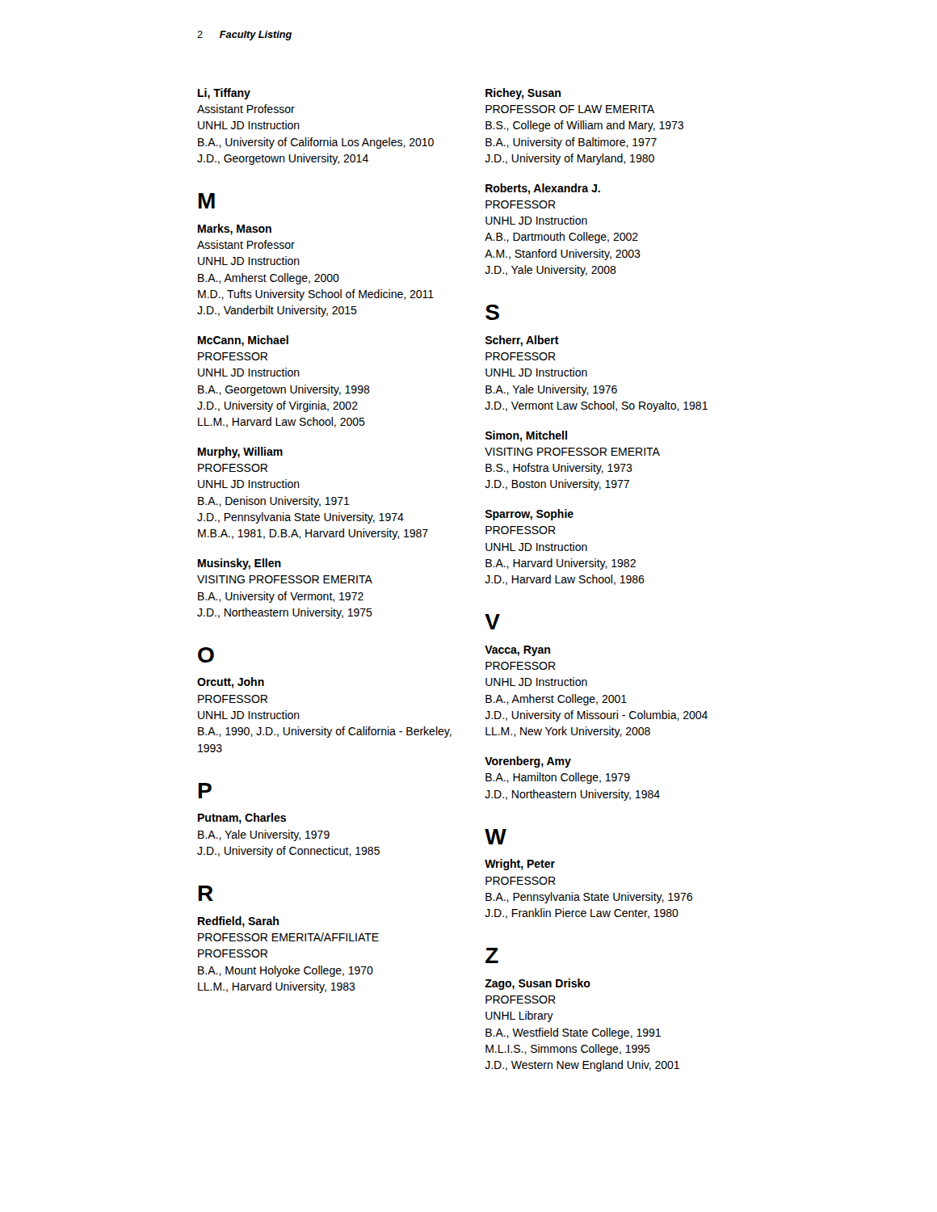2 Faculty Listing
Li, Tiffany
Assistant Professor
UNHL JD Instruction
B.A., University of California Los Angeles, 2010
J.D., Georgetown University, 2014
M
Marks, Mason
Assistant Professor
UNHL JD Instruction
B.A., Amherst College, 2000
M.D., Tufts University School of Medicine, 2011
J.D., Vanderbilt University, 2015
McCann, Michael
PROFESSOR
UNHL JD Instruction
B.A., Georgetown University, 1998
J.D., University of Virginia, 2002
LL.M., Harvard Law School, 2005
Murphy, William
PROFESSOR
UNHL JD Instruction
B.A., Denison University, 1971
J.D., Pennsylvania State University, 1974
M.B.A., 1981, D.B.A, Harvard University, 1987
Musinsky, Ellen
VISITING PROFESSOR EMERITA
B.A., University of Vermont, 1972
J.D., Northeastern University, 1975
O
Orcutt, John
PROFESSOR
UNHL JD Instruction
B.A., 1990, J.D., University of California - Berkeley, 1993
P
Putnam, Charles
B.A., Yale University, 1979
J.D., University of Connecticut, 1985
R
Redfield, Sarah
PROFESSOR EMERITA/AFFILIATE PROFESSOR
B.A., Mount Holyoke College, 1970
LL.M., Harvard University, 1983
Richey, Susan
PROFESSOR OF LAW EMERITA
B.S., College of William and Mary, 1973
B.A., University of Baltimore, 1977
J.D., University of Maryland, 1980
Roberts, Alexandra J.
PROFESSOR
UNHL JD Instruction
A.B., Dartmouth College, 2002
A.M., Stanford University, 2003
J.D., Yale University, 2008
S
Scherr, Albert
PROFESSOR
UNHL JD Instruction
B.A., Yale University, 1976
J.D., Vermont Law School, So Royalto, 1981
Simon, Mitchell
VISITING PROFESSOR EMERITA
B.S., Hofstra University, 1973
J.D., Boston University, 1977
Sparrow, Sophie
PROFESSOR
UNHL JD Instruction
B.A., Harvard University, 1982
J.D., Harvard Law School, 1986
V
Vacca, Ryan
PROFESSOR
UNHL JD Instruction
B.A., Amherst College, 2001
J.D., University of Missouri - Columbia, 2004
LL.M., New York University, 2008
Vorenberg, Amy
B.A., Hamilton College, 1979
J.D., Northeastern University, 1984
W
Wright, Peter
PROFESSOR
B.A., Pennsylvania State University, 1976
J.D., Franklin Pierce Law Center, 1980
Z
Zago, Susan Drisko
PROFESSOR
UNHL Library
B.A., Westfield State College, 1991
M.L.I.S., Simmons College, 1995
J.D., Western New England Univ, 2001